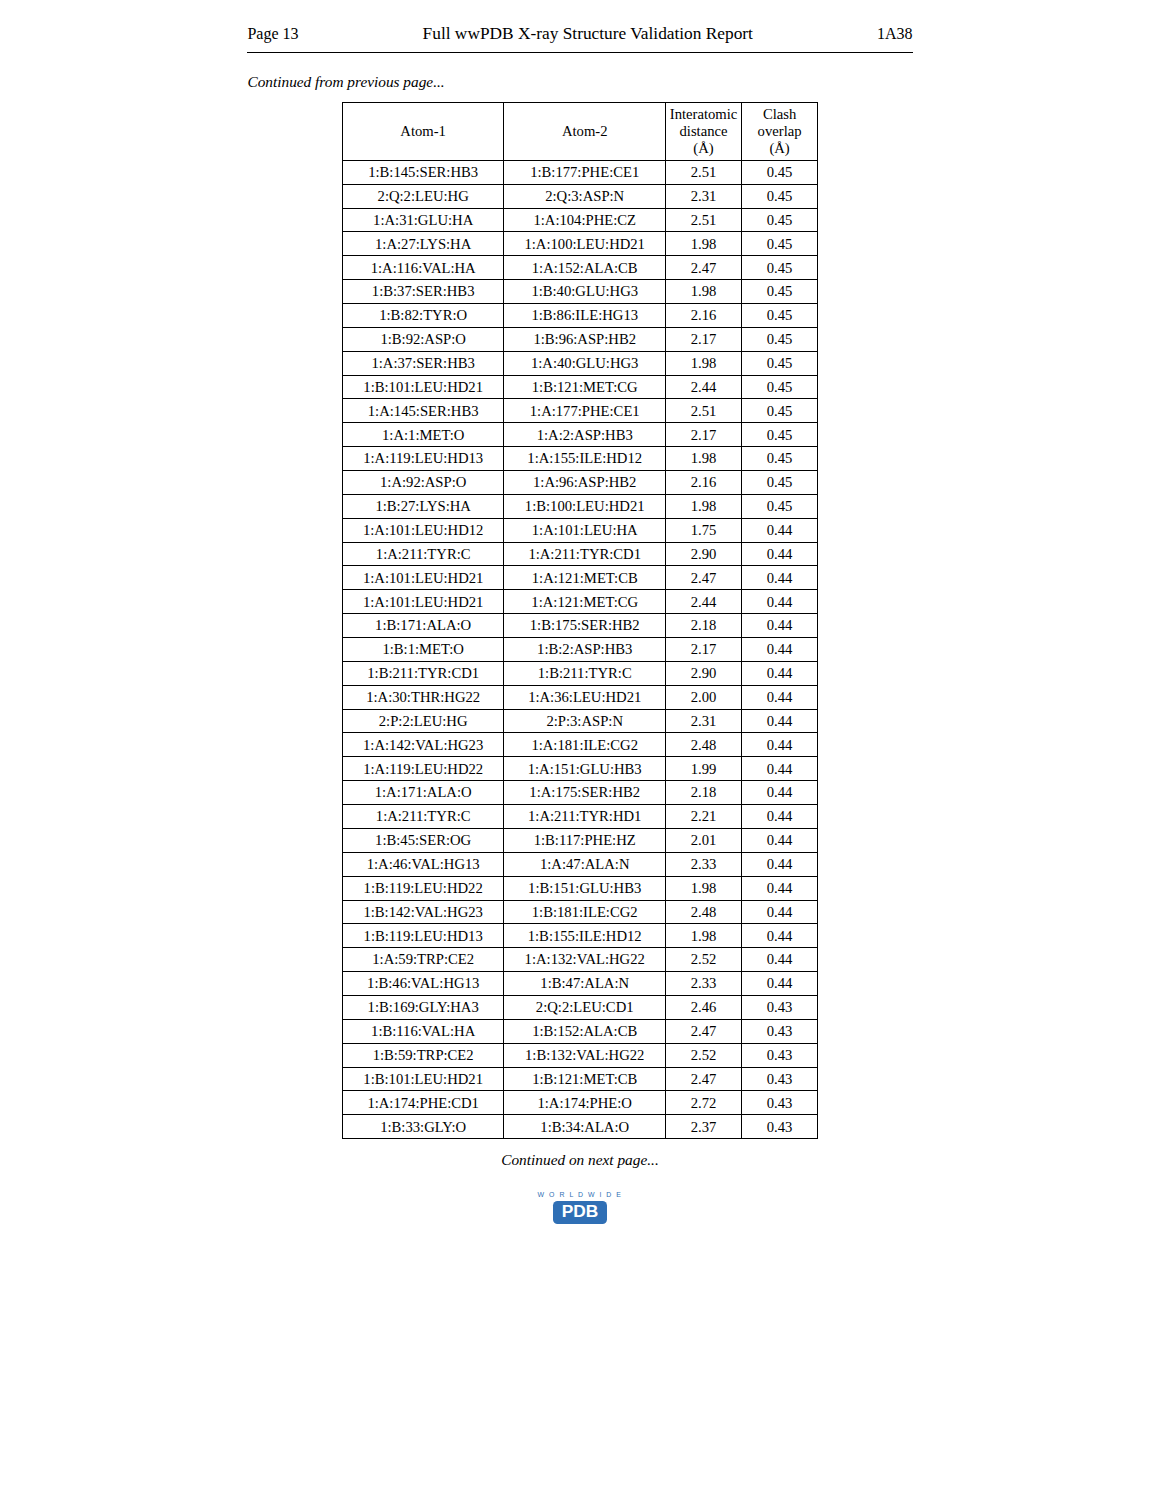Page 13
Full wwPDB X-ray Structure Validation Report
1A38
Continued from previous page...
| Atom-1 | Atom-2 | Interatomic distance (Å) | Clash overlap (Å) |
| --- | --- | --- | --- |
| 1:B:145:SER:HB3 | 1:B:177:PHE:CE1 | 2.51 | 0.45 |
| 2:Q:2:LEU:HG | 2:Q:3:ASP:N | 2.31 | 0.45 |
| 1:A:31:GLU:HA | 1:A:104:PHE:CZ | 2.51 | 0.45 |
| 1:A:27:LYS:HA | 1:A:100:LEU:HD21 | 1.98 | 0.45 |
| 1:A:116:VAL:HA | 1:A:152:ALA:CB | 2.47 | 0.45 |
| 1:B:37:SER:HB3 | 1:B:40:GLU:HG3 | 1.98 | 0.45 |
| 1:B:82:TYR:O | 1:B:86:ILE:HG13 | 2.16 | 0.45 |
| 1:B:92:ASP:O | 1:B:96:ASP:HB2 | 2.17 | 0.45 |
| 1:A:37:SER:HB3 | 1:A:40:GLU:HG3 | 1.98 | 0.45 |
| 1:B:101:LEU:HD21 | 1:B:121:MET:CG | 2.44 | 0.45 |
| 1:A:145:SER:HB3 | 1:A:177:PHE:CE1 | 2.51 | 0.45 |
| 1:A:1:MET:O | 1:A:2:ASP:HB3 | 2.17 | 0.45 |
| 1:A:119:LEU:HD13 | 1:A:155:ILE:HD12 | 1.98 | 0.45 |
| 1:A:92:ASP:O | 1:A:96:ASP:HB2 | 2.16 | 0.45 |
| 1:B:27:LYS:HA | 1:B:100:LEU:HD21 | 1.98 | 0.45 |
| 1:A:101:LEU:HD12 | 1:A:101:LEU:HA | 1.75 | 0.44 |
| 1:A:211:TYR:C | 1:A:211:TYR:CD1 | 2.90 | 0.44 |
| 1:A:101:LEU:HD21 | 1:A:121:MET:CB | 2.47 | 0.44 |
| 1:A:101:LEU:HD21 | 1:A:121:MET:CG | 2.44 | 0.44 |
| 1:B:171:ALA:O | 1:B:175:SER:HB2 | 2.18 | 0.44 |
| 1:B:1:MET:O | 1:B:2:ASP:HB3 | 2.17 | 0.44 |
| 1:B:211:TYR:CD1 | 1:B:211:TYR:C | 2.90 | 0.44 |
| 1:A:30:THR:HG22 | 1:A:36:LEU:HD21 | 2.00 | 0.44 |
| 2:P:2:LEU:HG | 2:P:3:ASP:N | 2.31 | 0.44 |
| 1:A:142:VAL:HG23 | 1:A:181:ILE:CG2 | 2.48 | 0.44 |
| 1:A:119:LEU:HD22 | 1:A:151:GLU:HB3 | 1.99 | 0.44 |
| 1:A:171:ALA:O | 1:A:175:SER:HB2 | 2.18 | 0.44 |
| 1:A:211:TYR:C | 1:A:211:TYR:HD1 | 2.21 | 0.44 |
| 1:B:45:SER:OG | 1:B:117:PHE:HZ | 2.01 | 0.44 |
| 1:A:46:VAL:HG13 | 1:A:47:ALA:N | 2.33 | 0.44 |
| 1:B:119:LEU:HD22 | 1:B:151:GLU:HB3 | 1.98 | 0.44 |
| 1:B:142:VAL:HG23 | 1:B:181:ILE:CG2 | 2.48 | 0.44 |
| 1:B:119:LEU:HD13 | 1:B:155:ILE:HD12 | 1.98 | 0.44 |
| 1:A:59:TRP:CE2 | 1:A:132:VAL:HG22 | 2.52 | 0.44 |
| 1:B:46:VAL:HG13 | 1:B:47:ALA:N | 2.33 | 0.44 |
| 1:B:169:GLY:HA3 | 2:Q:2:LEU:CD1 | 2.46 | 0.43 |
| 1:B:116:VAL:HA | 1:B:152:ALA:CB | 2.47 | 0.43 |
| 1:B:59:TRP:CE2 | 1:B:132:VAL:HG22 | 2.52 | 0.43 |
| 1:B:101:LEU:HD21 | 1:B:121:MET:CB | 2.47 | 0.43 |
| 1:A:174:PHE:CD1 | 1:A:174:PHE:O | 2.72 | 0.43 |
| 1:B:33:GLY:O | 1:B:34:ALA:O | 2.37 | 0.43 |
Continued on next page...
W O R L D W I D E PDB